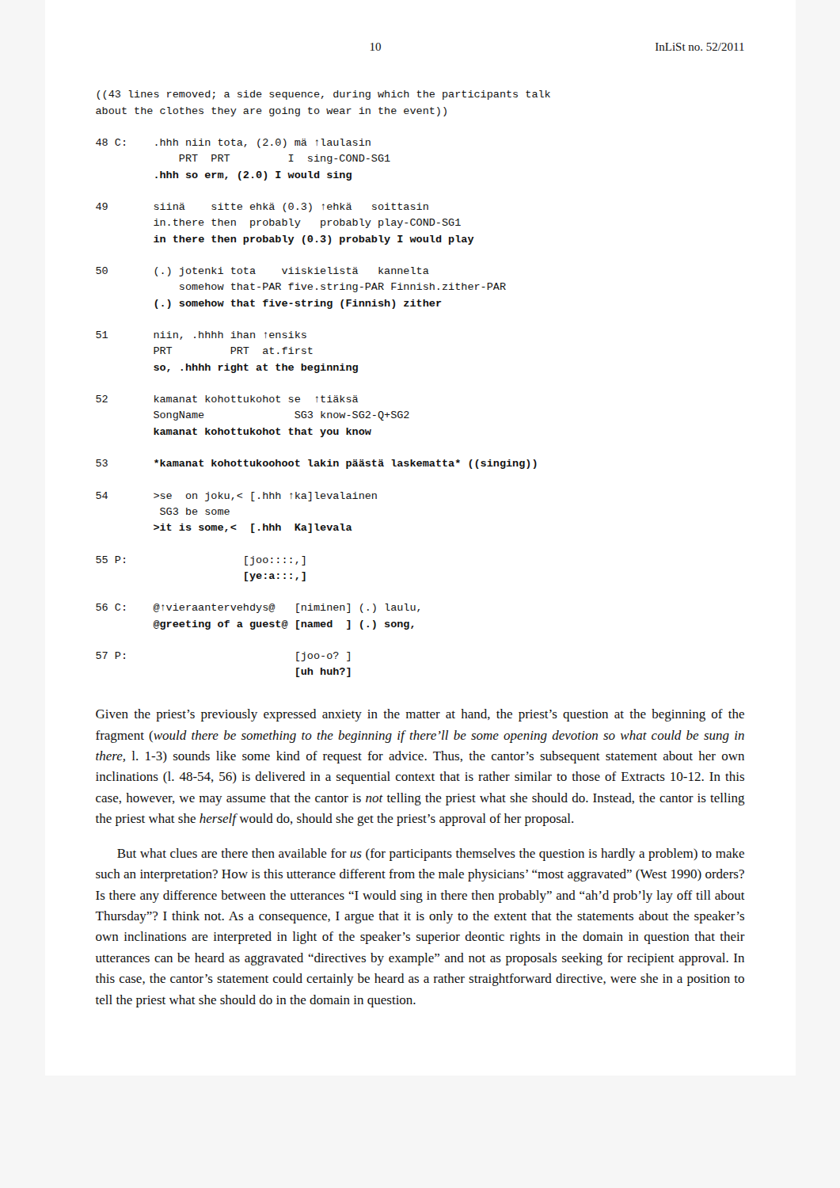10 InLiSt no. 52/2011
((43 lines removed; a side sequence, during which the participants talk about the clothes they are going to wear in the event)) 48 C: .hhh niin tota, (2.0) mä ↑laulasin PRT PRT I sing-COND-SG1 .hhh so erm, (2.0) I would sing 49 siinä sitte ehkä (0.3) ↑ehkä soittasin in.there then probably probably play-COND-SG1 in there then probably (0.3) probably I would play 50 (.) jotenki tota viiskielistä kannelta somehow that-PAR five.string-PAR Finnish.zither-PAR (.) somehow that five-string (Finnish) zither 51 niin, .hhhh ihan ↑ensiks PRT PRT at.first so, .hhhh right at the beginning 52 kamanat kohottukohot se ↑tiäksä SongName SG3 know-SG2-Q+SG2 kamanat kohottukohot that you know 53 *kamanat kohottukoohoot lakin päästä laskematta* ((singing)) 54 >se on joku,< [.hhh ↑ka]levalainen SG3 be some >it is some,< [.hhh Ka]levala 55 P: [joo::::,] [ye:a:::,] 56 C: @↑vieraantervehdys@ [niminen] (.) laulu, @greeting of a guest@ [named ] (.) song, 57 P: [joo-o? ] [uh huh?]
Given the priest’s previously expressed anxiety in the matter at hand, the priest’s question at the beginning of the fragment (would there be something to the beginning if there’ll be some opening devotion so what could be sung in there, l. 1-3) sounds like some kind of request for advice. Thus, the cantor’s subsequent statement about her own inclinations (l. 48-54, 56) is delivered in a sequential context that is rather similar to those of Extracts 10-12. In this case, however, we may assume that the cantor is not telling the priest what she should do. Instead, the cantor is telling the priest what she herself would do, should she get the priest’s approval of her proposal.
But what clues are there then available for us (for participants themselves the question is hardly a problem) to make such an interpretation? How is this utterance different from the male physicians’ “most aggravated” (West 1990) orders? Is there any difference between the utterances “I would sing in there then probably” and “ah’d prob’ly lay off till about Thursday”? I think not. As a consequence, I argue that it is only to the extent that the statements about the speaker’s own inclinations are interpreted in light of the speaker’s superior deontic rights in the domain in question that their utterances can be heard as aggravated “directives by example” and not as proposals seeking for recipient approval. In this case, the cantor’s statement could certainly be heard as a rather straightforward directive, were she in a position to tell the priest what she should do in the domain in question.